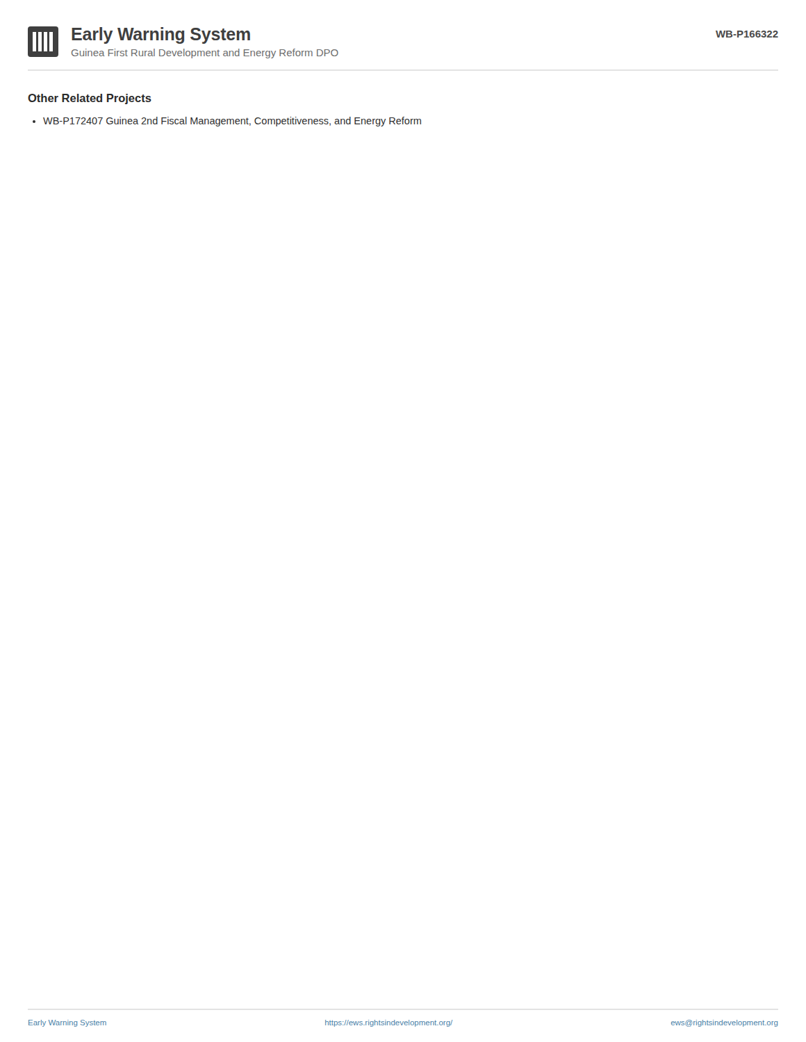Early Warning System
Guinea First Rural Development and Energy Reform DPO
WB-P166322
Other Related Projects
WB-P172407 Guinea 2nd Fiscal Management, Competitiveness, and Energy Reform
Early Warning System
https://ews.rightsindevelopment.org/
ews@rightsindevelopment.org